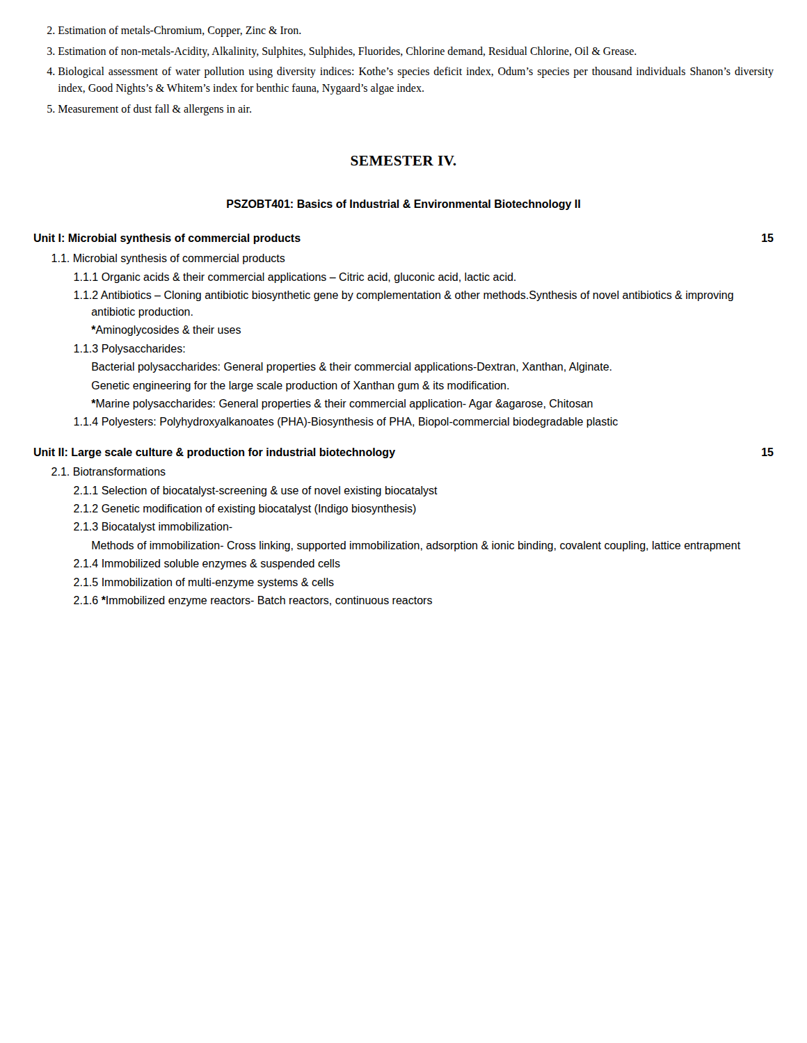Estimation of metals-Chromium, Copper, Zinc & Iron.
Estimation of non-metals-Acidity, Alkalinity, Sulphites, Sulphides, Fluorides, Chlorine demand, Residual Chlorine, Oil & Grease.
Biological assessment of water pollution using diversity indices: Kothe’s species deficit index, Odum’s species per thousand individuals Shanon’s diversity index, Good Nights’s & Whitem’s index for benthic fauna, Nygaard’s algae index.
Measurement of dust fall & allergens in air.
SEMESTER IV.
PSZOBT401: Basics of Industrial & Environmental Biotechnology II
Unit I: Microbial synthesis of commercial products 15
1.1. Microbial synthesis of commercial products
1.1.1 Organic acids & their commercial applications – Citric acid, gluconic acid, lactic acid.
1.1.2 Antibiotics – Cloning antibiotic biosynthetic gene by complementation & other methods.Synthesis of novel antibiotics & improving antibiotic production.
*Aminoglycosides & their uses
1.1.3 Polysaccharides:
Bacterial polysaccharides: General properties & their commercial applications-Dextran, Xanthan, Alginate.
Genetic engineering for the large scale production of Xanthan gum & its modification.
*Marine polysaccharides: General properties & their commercial application- Agar &agarose, Chitosan
1.1.4 Polyesters: Polyhydroxyalkanoates (PHA)-Biosynthesis of PHA, Biopol-commercial biodegradable plastic
Unit II: Large scale culture & production for industrial biotechnology 15
2.1. Biotransformations
2.1.1 Selection of biocatalyst-screening & use of novel existing biocatalyst
2.1.2 Genetic modification of existing biocatalyst (Indigo biosynthesis)
2.1.3 Biocatalyst immobilization-
Methods of immobilization- Cross linking, supported immobilization, adsorption & ionic binding, covalent coupling, lattice entrapment
2.1.4 Immobilized soluble enzymes & suspended cells
2.1.5 Immobilization of multi-enzyme systems & cells
2.1.6 *Immobilized enzyme reactors- Batch reactors, continuous reactors